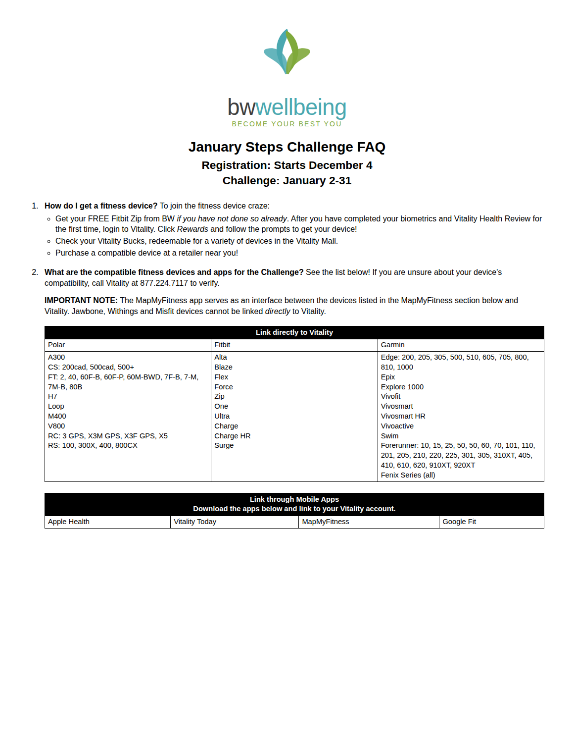bw wellbeing
BECOME YOUR BEST YOU
January Steps Challenge FAQ
Registration: Starts December 4
Challenge: January 2-31
How do I get a fitness device? To join the fitness device craze:
Get your FREE Fitbit Zip from BW if you have not done so already. After you have completed your biometrics and Vitality Health Review for the first time, login to Vitality. Click Rewards and follow the prompts to get your device!
Check your Vitality Bucks, redeemable for a variety of devices in the Vitality Mall.
Purchase a compatible device at a retailer near you!
What are the compatible fitness devices and apps for the Challenge? See the list below! If you are unsure about your device's compatibility, call Vitality at 877.224.7117 to verify.
IMPORTANT NOTE: The MapMyFitness app serves as an interface between the devices listed in the MapMyFitness section below and Vitality. Jawbone, Withings and Misfit devices cannot be linked directly to Vitality.
| Link directly to Vitality |
| --- |
| Polar | Fitbit | Garmin |
| A300 CS: 200cad, 500cad, 500+ FT: 2, 40, 60F-B, 60F-P, 60M-BWD, 7F-B, 7-M, 7M-B, 80B H7 Loop M400 V800 RC: 3 GPS, X3M GPS, X3F GPS, X5 RS: 100, 300X, 400, 800CX | Alta Blaze Flex Force Zip One Ultra Charge Charge HR Surge | Edge: 200, 205, 305, 500, 510, 605, 705, 800, 810, 1000 Epix Explore 1000 Vivofit Vivosmart Vivosmart HR Vivoactive Swim Forerunner: 10, 15, 25, 50, 50, 60, 70, 101, 110, 201, 205, 210, 220, 225, 301, 305, 310XT, 405, 410, 610, 620, 910XT, 920XT Fenix Series (all) |
| Link through Mobile Apps Download the apps below and link to your Vitality account. |
| --- |
| Apple Health | Vitality Today | MapMyFitness | Google Fit |